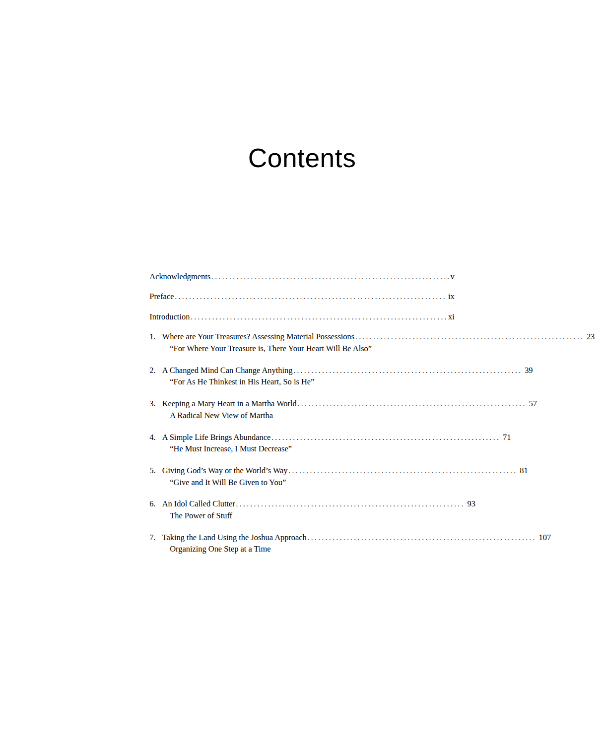Contents
Acknowledgments ................................................................................................ v
Preface ................................................................................................ ix
Introduction ................................................................................................ xi
1. Where are Your Treasures? Assessing Material Possessions ................................................................ 23 “For Where Your Treasure is, There Your Heart Will Be Also”
2. A Changed Mind Can Change Anything ................................................................ 39 “For As He Thinkest in His Heart, So is He”
3. Keeping a Mary Heart in a Martha World ................................................................ 57 A Radical New View of Martha
4. A Simple Life Brings Abundance ................................................................ 71 “He Must Increase, I Must Decrease”
5. Giving God’s Way or the World’s Way ................................................................ 81 “Give and It Will Be Given to You”
6. An Idol Called Clutter ................................................................ 93 The Power of Stuff
7. Taking the Land Using the Joshua Approach ................................................................ 107 Organizing One Step at a Time